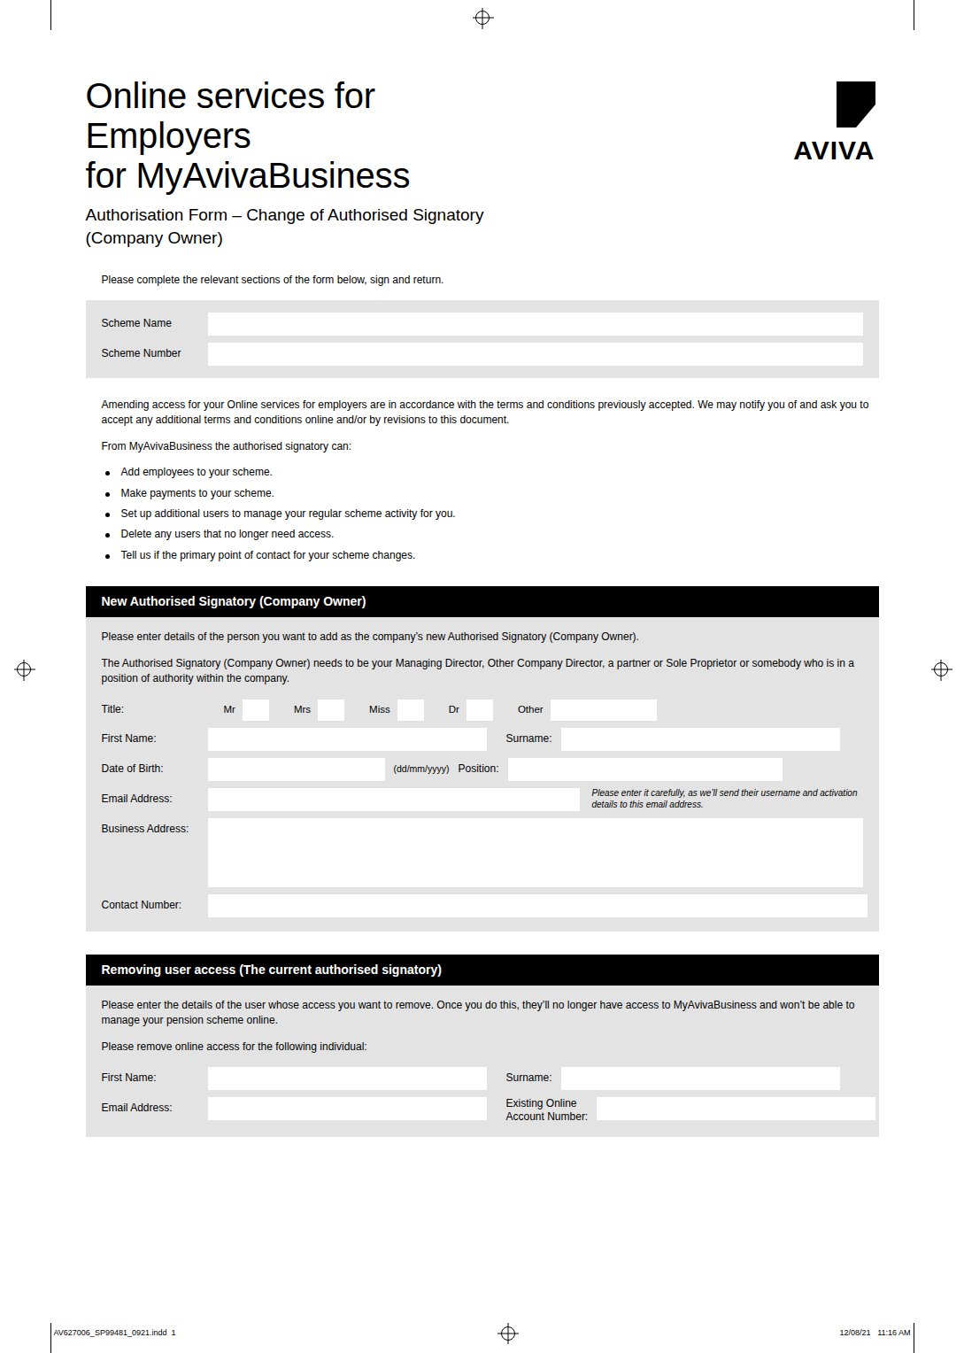Online services for
Employers
for MyAvivaBusiness
Authorisation Form – Change of Authorised Signatory
(Company Owner)
AVIVA
Please complete the relevant sections of the form below, sign and return.
Scheme Name
Scheme Number
Amending access for your Online services for employers are in accordance with the terms and conditions previously accepted. We may notify you of and ask you to accept any additional terms and conditions online and/or by revisions to this document.
From MyAvivaBusiness the authorised signatory can:
Add employees to your scheme.
Make payments to your scheme.
Set up additional users to manage your regular scheme activity for you.
Delete any users that no longer need access.
Tell us if the primary point of contact for your scheme changes.
New Authorised Signatory (Company Owner)
Please enter details of the person you want to add as the company’s new Authorised Signatory (Company Owner).
The Authorised Signatory (Company Owner) needs to be your Managing Director, Other Company Director, a partner or Sole Proprietor or somebody who is in a position of authority within the company.
Title:
Mr Mrs Miss Dr Other
First Name:
Surname:
Date of Birth:
(dd/mm/yyyy)
Position:
Email Address:
Please enter it carefully, as we’ll send their username and activation details to this email address.
Business Address:
Contact Number:
Removing user access (The current authorised signatory)
Please enter the details of the user whose access you want to remove. Once you do this, they’ll no longer have access to MyAvivaBusiness and won’t be able to manage your pension scheme online.
Please remove online access for the following individual:
First Name:
Surname:
Email Address:
Existing Online
Account Number:
AV627006_SP99481_0921.indd 1
12/08/21 11:16 AM